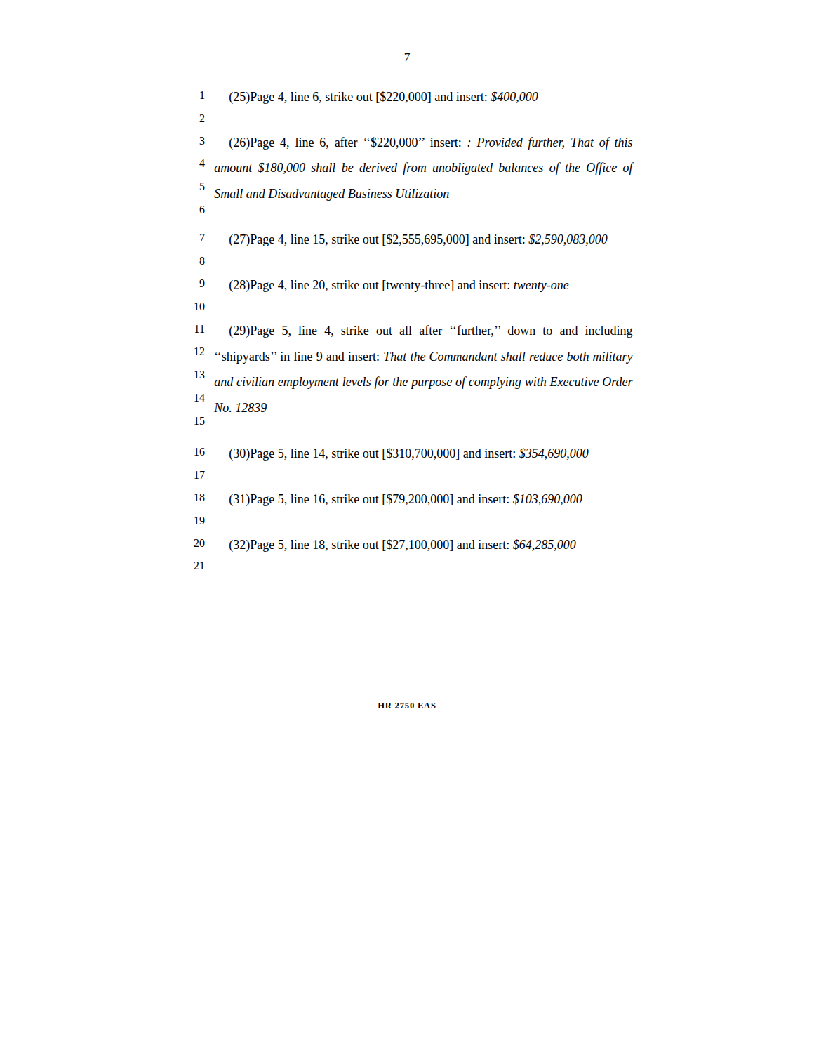7
12 (25) Page 4, line 6, strike out [$220,000] and insert: $400,000
3456 (26) Page 4, line 6, after ‘‘$220,000’’ insert: : Provided further, That of this amount $180,000 shall be derived from unobligated balances of the Office of Small and Disadvantaged Business Utilization
78 (27) Page 4, line 15, strike out [$2,555,695,000] and insert: $2,590,083,000
910 (28) Page 4, line 20, strike out [twenty-three] and insert: twenty-one
1112131415 (29) Page 5, line 4, strike out all after ‘‘further,’’ down to and including ‘‘shipyards’’ in line 9 and insert: That the Commandant shall reduce both military and civilian employment levels for the purpose of complying with Executive Order No. 12839
1617 (30) Page 5, line 14, strike out [$310,700,000] and insert: $354,690,000
1819 (31) Page 5, line 16, strike out [$79,200,000] and insert: $103,690,000
2021 (32) Page 5, line 18, strike out [$27,100,000] and insert: $64,285,000
HR 2750 EAS